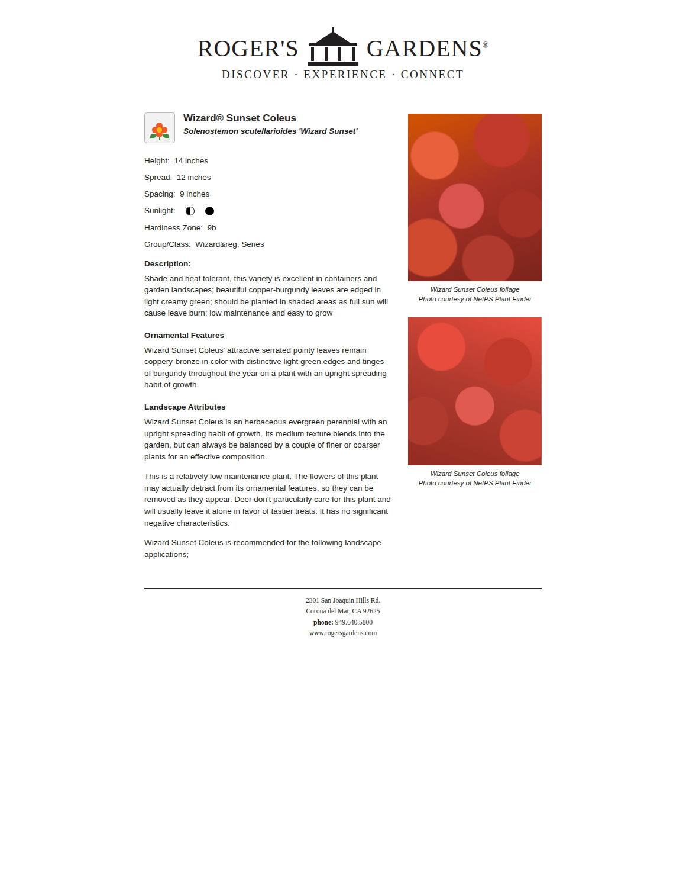ROGER'S GARDENS®
DISCOVER · EXPERIENCE · CONNECT
Wizard® Sunset Coleus
Solenostemon scutellarioides 'Wizard Sunset'
Height: 14 inches
Spread: 12 inches
Spacing: 9 inches
Sunlight:
Hardiness Zone: 9b
Group/Class: Wizard&reg; Series
Description:
Shade and heat tolerant, this variety is excellent in containers and garden landscapes; beautiful copper-burgundy leaves are edged in light creamy green; should be planted in shaded areas as full sun will cause leave burn; low maintenance and easy to grow
Ornamental Features
Wizard Sunset Coleus' attractive serrated pointy leaves remain coppery-bronze in color with distinctive light green edges and tinges of burgundy throughout the year on a plant with an upright spreading habit of growth.
Landscape Attributes
Wizard Sunset Coleus is an herbaceous evergreen perennial with an upright spreading habit of growth. Its medium texture blends into the garden, but can always be balanced by a couple of finer or coarser plants for an effective composition.
This is a relatively low maintenance plant. The flowers of this plant may actually detract from its ornamental features, so they can be removed as they appear. Deer don't particularly care for this plant and will usually leave it alone in favor of tastier treats. It has no significant negative characteristics.
Wizard Sunset Coleus is recommended for the following landscape applications;
Wizard Sunset Coleus foliage
Photo courtesy of NetPS Plant Finder
Wizard Sunset Coleus foliage
Photo courtesy of NetPS Plant Finder
2301 San Joaquin Hills Rd.
Corona del Mar, CA 92625
phone: 949.640.5800
www.rogersgardens.com